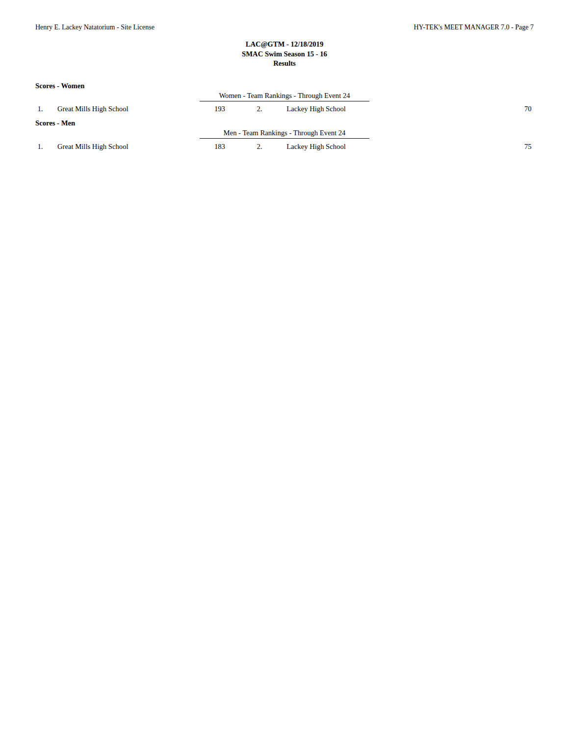Henry E. Lackey Natatorium - Site License HY-TEK's MEET MANAGER 7.0 - Page 7
LAC@GTM - 12/18/2019
SMAC Swim Season 15 - 16
Results
Scores - Women
Women - Team Rankings - Through Event 24
| 1. | Great Mills High School | 193 | 2. | Lackey High School | 70 |
Scores - Men
Men - Team Rankings - Through Event 24
| 1. | Great Mills High School | 183 | 2. | Lackey High School | 75 |